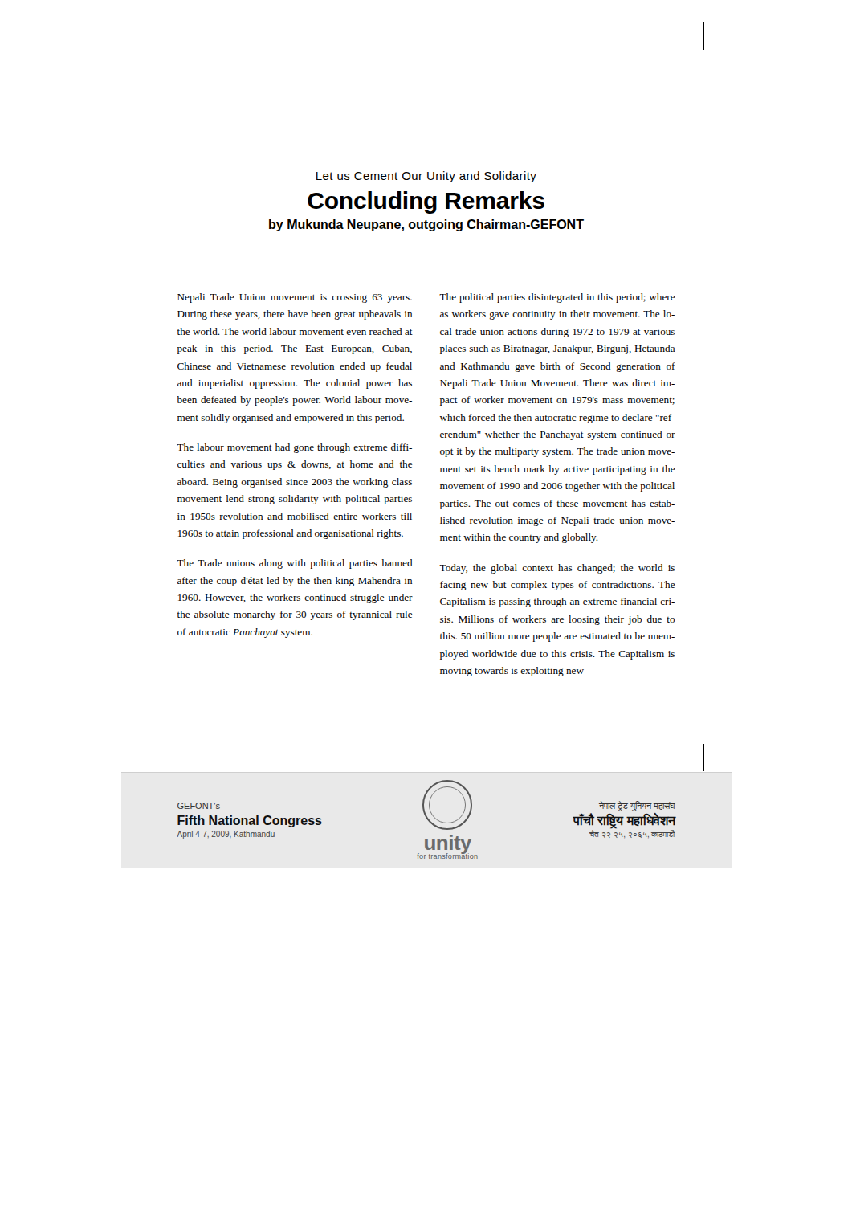Let us Cement Our Unity and Solidarity
Concluding Remarks
by Mukunda Neupane, outgoing Chairman-GEFONT
Nepali Trade Union movement is crossing 63 years. During these years, there have been great upheavals in the world. The world labour movement even reached at peak in this period. The East European, Cuban, Chinese and Vietnamese revolution ended up feudal and imperialist oppression. The colonial power has been defeated by people's power. World labour movement solidly organised and empowered in this period.
The labour movement had gone through extreme difficulties and various ups & downs, at home and the aboard. Being organised since 2003 the working class movement lend strong solidarity with political parties in 1950s revolution and mobilised entire workers till 1960s to attain professional and organisational rights.
The Trade unions along with political parties banned after the coup d'état led by the then king Mahendra in 1960. However, the workers continued struggle under the absolute monarchy for 30 years of tyrannical rule of autocratic Panchayat system.
The political parties disintegrated in this period; where as workers gave continuity in their movement. The local trade union actions during 1972 to 1979 at various places such as Biratnagar, Janakpur, Birgunj, Hetaunda and Kathmandu gave birth of Second generation of Nepali Trade Union Movement. There was direct impact of worker movement on 1979's mass movement; which forced the then autocratic regime to declare "referendum" whether the Panchayat system continued or opt it by the multiparty system. The trade union movement set its bench mark by active participating in the movement of 1990 and 2006 together with the political parties. The out comes of these movement has established revolution image of Nepali trade union movement within the country and globally.
Today, the global context has changed; the world is facing new but complex types of contradictions. The Capitalism is passing through an extreme financial crisis. Millions of workers are loosing their job due to this. 50 million more people are estimated to be unemployed worldwide due to this crisis. The Capitalism is moving towards is exploiting new
GEFONT's
Fifth National Congress
April 4-7, 2009, Kathmandu
unity
for transformation
नेपाल ट्रेड युनियन महासंघ
पाँचौ राष्ट्रिय महाधिवेशन
चैत २२-२५, २०६५, काठमाडौँ